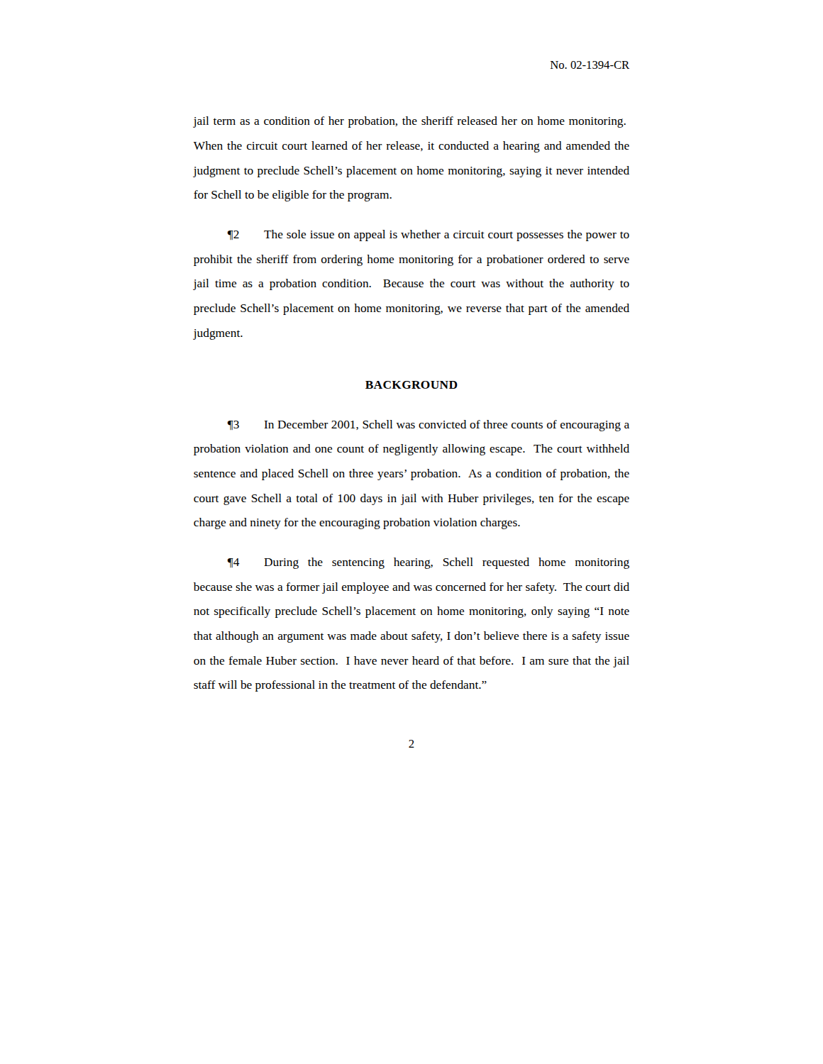No. 02-1394-CR
jail term as a condition of her probation, the sheriff released her on home monitoring. When the circuit court learned of her release, it conducted a hearing and amended the judgment to preclude Schell’s placement on home monitoring, saying it never intended for Schell to be eligible for the program.
¶2  The sole issue on appeal is whether a circuit court possesses the power to prohibit the sheriff from ordering home monitoring for a probationer ordered to serve jail time as a probation condition. Because the court was without the authority to preclude Schell’s placement on home monitoring, we reverse that part of the amended judgment.
BACKGROUND
¶3  In December 2001, Schell was convicted of three counts of encouraging a probation violation and one count of negligently allowing escape. The court withheld sentence and placed Schell on three years’ probation. As a condition of probation, the court gave Schell a total of 100 days in jail with Huber privileges, ten for the escape charge and ninety for the encouraging probation violation charges.
¶4  During the sentencing hearing, Schell requested home monitoring because she was a former jail employee and was concerned for her safety. The court did not specifically preclude Schell’s placement on home monitoring, only saying “I note that although an argument was made about safety, I don’t believe there is a safety issue on the female Huber section. I have never heard of that before. I am sure that the jail staff will be professional in the treatment of the defendant.”
2